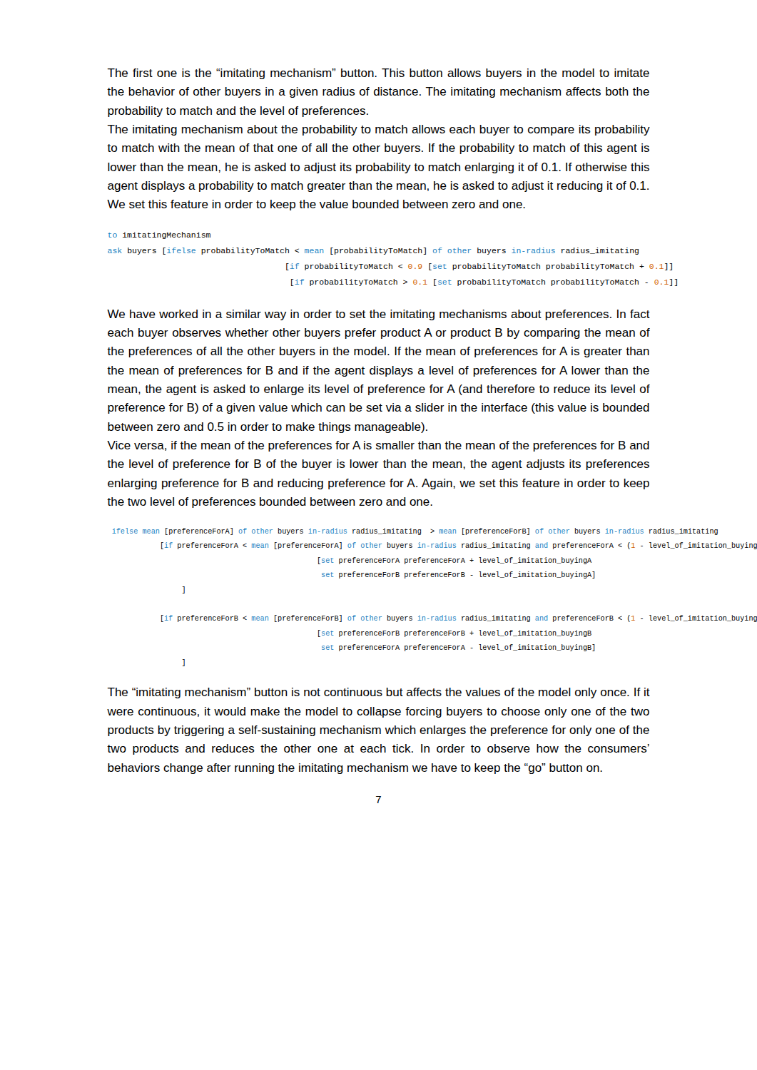The first one is the “imitating mechanism” button. This button allows buyers in the model to imitate the behavior of other buyers in a given radius of distance. The imitating mechanism affects both the probability to match and the level of preferences.
The imitating mechanism about the probability to match allows each buyer to compare its probability to match with the mean of that one of all the other buyers. If the probability to match of this agent is lower than the mean, he is asked to adjust its probability to match enlarging it of 0.1. If otherwise this agent displays a probability to match greater than the mean, he is asked to adjust it reducing it of 0.1. We set this feature in order to keep the value bounded between zero and one.
to imitatingMechanism ask buyers [ifelse probabilityToMatch < mean [probabilityToMatch] of other buyers in-radius radius_imitating [if probabilityToMatch < 0.9 [set probabilityToMatch probabilityToMatch + 0.1]] [if probabilityToMatch > 0.1 [set probabilityToMatch probabilityToMatch - 0.1]]
We have worked in a similar way in order to set the imitating mechanisms about preferences. In fact each buyer observes whether other buyers prefer product A or product B by comparing the mean of the preferences of all the other buyers in the model. If the mean of preferences for A is greater than the mean of preferences for B and if the agent displays a level of preferences for A lower than the mean, the agent is asked to enlarge its level of preference for A (and therefore to reduce its level of preference for B) of a given value which can be set via a slider in the interface (this value is bounded between zero and 0.5 in order to make things manageable).
Vice versa, if the mean of the preferences for A is smaller than the mean of the preferences for B and the level of preference for B of the buyer is lower than the mean, the agent adjusts its preferences enlarging preference for B and reducing preference for A. Again, we set this feature in order to keep the two level of preferences bounded between zero and one.
ifelse mean [preferenceForA] of other buyers in-radius radius_imitating > mean [preferenceForB] of other buyers in-radius radius_imitating [if preferenceForA < mean [preferenceForA] of other buyers in-radius radius_imitating and preferenceForA < (1 - level_of_imitation_buyingA) [set preferenceForA preferenceForA + level_of_imitation_buyingA set preferenceForB preferenceForB - level_of_imitation_buyingA] ] [if preferenceForB < mean [preferenceForB] of other buyers in-radius radius_imitating and preferenceForB < (1 - level_of_imitation_buyingB) [set preferenceForB preferenceForB + level_of_imitation_buyingB set preferenceForA preferenceForA - level_of_imitation_buyingB] ]
The “imitating mechanism” button is not continuous but affects the values of the model only once. If it were continuous, it would make the model to collapse forcing buyers to choose only one of the two products by triggering a self-sustaining mechanism which enlarges the preference for only one of the two products and reduces the other one at each tick. In order to observe how the consumers’ behaviors change after running the imitating mechanism we have to keep the “go” button on.
7